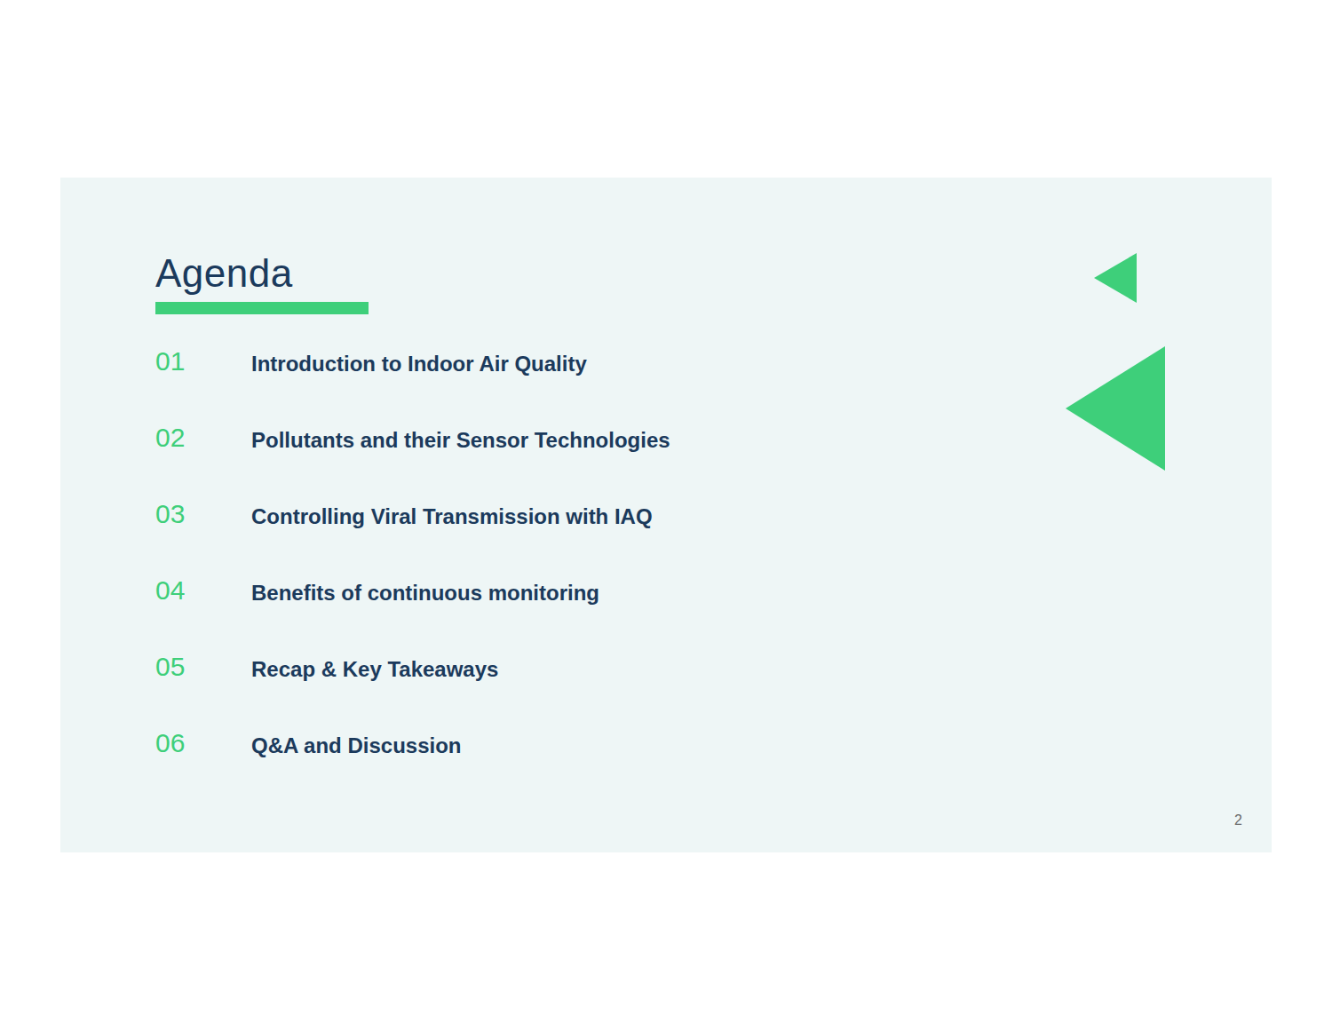Agenda
01
Introduction to Indoor Air Quality
02
Pollutants and their Sensor Technologies
03
Controlling Viral Transmission with IAQ
04
Benefits of continuous monitoring
05
Recap & Key Takeaways
06
Q&A and Discussion
2